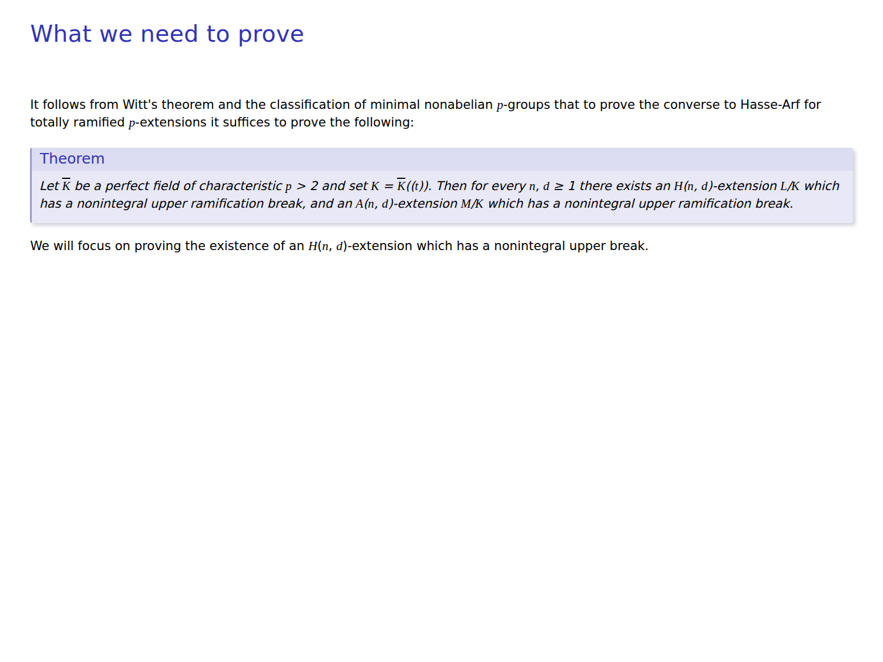What we need to prove
It follows from Witt's theorem and the classification of minimal nonabelian p-groups that to prove the converse to Hasse-Arf for totally ramified p-extensions it suffices to prove the following:
Theorem
Let K be a perfect field of characteristic p > 2 and set K = K((t)). Then for every n, d ≥ 1 there exists an H(n, d)-extension L/K which has a nonintegral upper ramification break, and an A(n, d)-extension M/K which has a nonintegral upper ramification break.
We will focus on proving the existence of an H(n, d)-extension which has a nonintegral upper break.